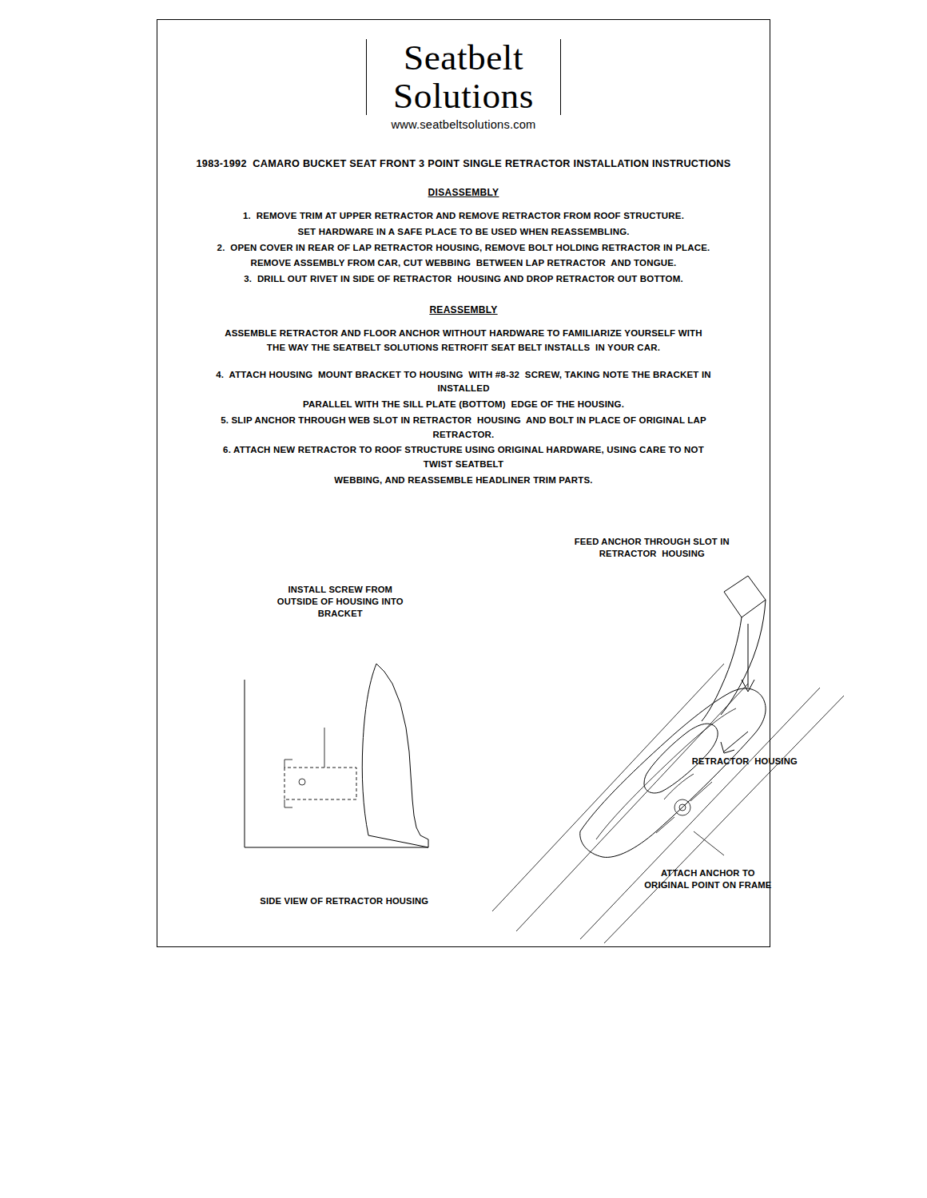SeatbeltSolutions
www.seatbeltsolutions.com
1983-1992 CAMARO BUCKET SEAT FRONT 3 POINT SINGLE RETRACTOR INSTALLATION INSTRUCTIONS
DISASSEMBLY
1. REMOVE TRIM AT UPPER RETRACTOR AND REMOVE RETRACTOR FROM ROOF STRUCTURE.
SET HARDWARE IN A SAFE PLACE TO BE USED WHEN REASSEMBLING.
2. OPEN COVER IN REAR OF LAP RETRACTOR HOUSING, REMOVE BOLT HOLDING RETRACTOR IN PLACE.
REMOVE ASSEMBLY FROM CAR, CUT WEBBING BETWEEN LAP RETRACTOR AND TONGUE.
3. DRILL OUT RIVET IN SIDE OF RETRACTOR HOUSING AND DROP RETRACTOR OUT BOTTOM.
REASSEMBLY
ASSEMBLE RETRACTOR AND FLOOR ANCHOR WITHOUT HARDWARE TO FAMILIARIZE YOURSELF WITH THE WAY THE SEATBELT SOLUTIONS RETROFIT SEAT BELT INSTALLS IN YOUR CAR.
4. ATTACH HOUSING MOUNT BRACKET TO HOUSING WITH #8-32 SCREW, TAKING NOTE THE BRACKET IN INSTALLED
PARALLEL WITH THE SILL PLATE (BOTTOM) EDGE OF THE HOUSING.
5. SLIP ANCHOR THROUGH WEB SLOT IN RETRACTOR HOUSING AND BOLT IN PLACE OF ORIGINAL LAP RETRACTOR.
6. ATTACH NEW RETRACTOR TO ROOF STRUCTURE USING ORIGINAL HARDWARE, USING CARE TO NOT TWIST SEATBELT
WEBBING, AND REASSEMBLE HEADLINER TRIM PARTS.
INSTALL SCREW FROM
OUTSIDE OF HOUSING INTO
BRACKET
SIDE VIEW OF RETRACTOR HOUSING
FEED ANCHOR THROUGH SLOT IN
RETRACTOR HOUSING
RETRACTOR HOUSING
ATTACH ANCHOR TO
ORIGINAL POINT ON FRAME